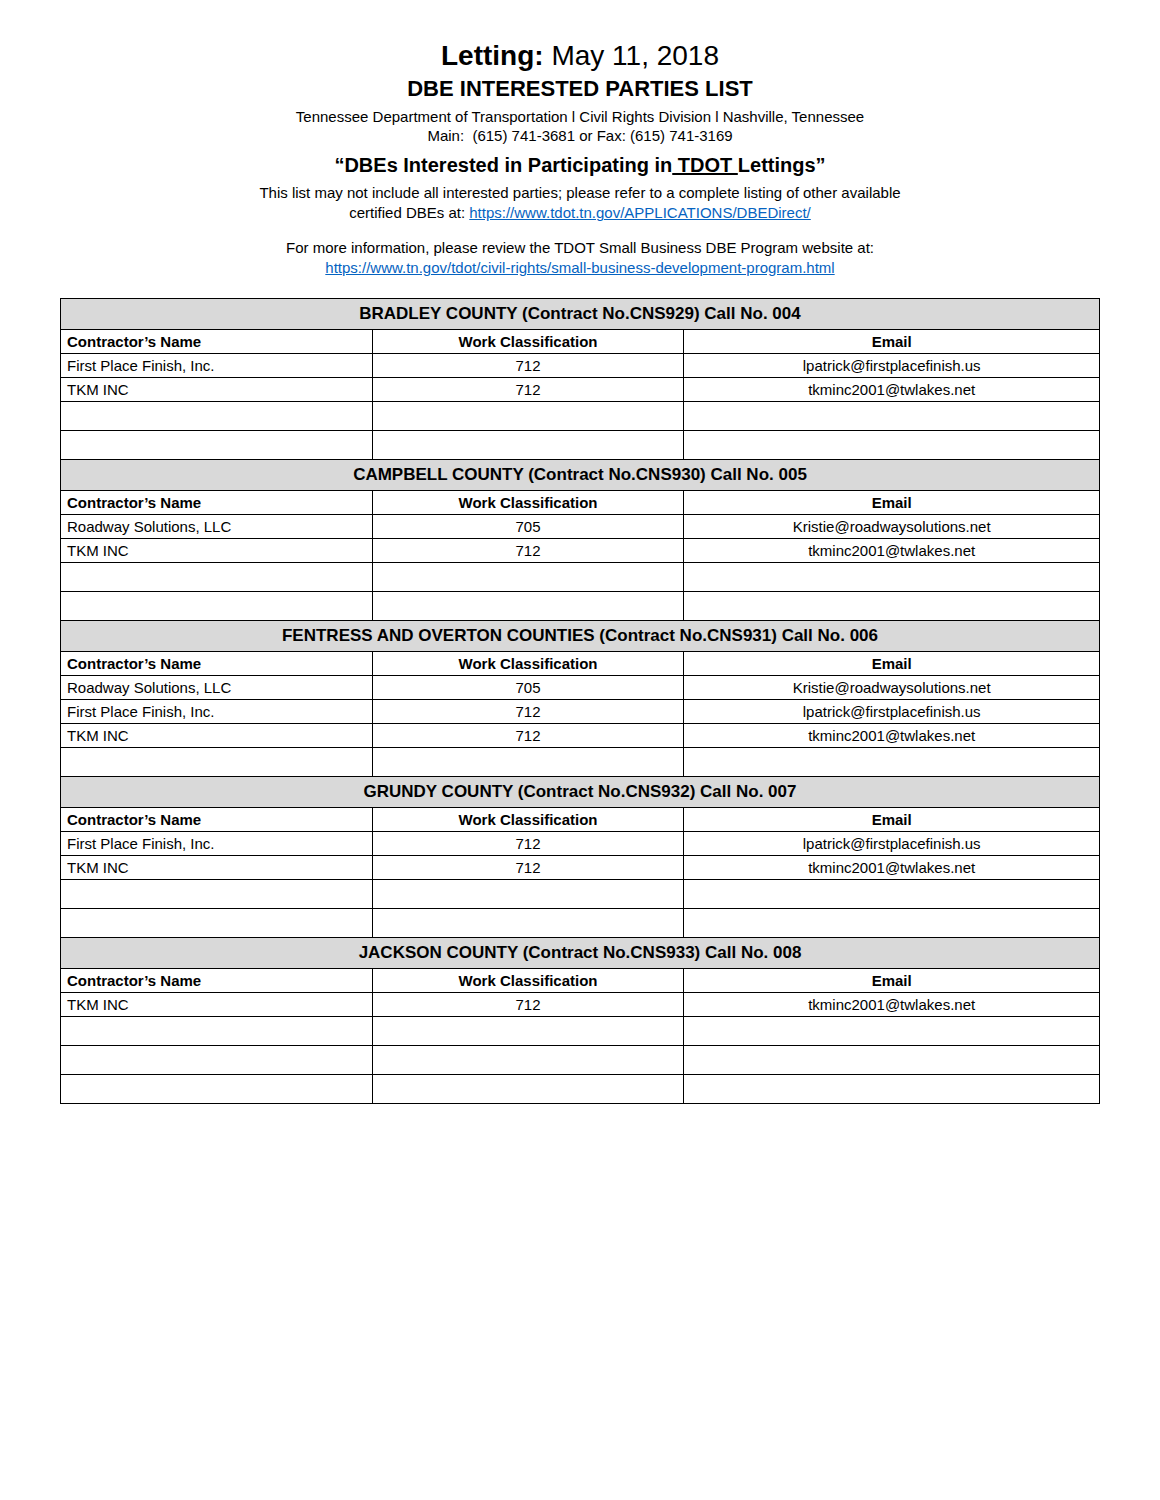Letting: May 11, 2018
DBE INTERESTED PARTIES LIST
Tennessee Department of Transportation l Civil Rights Division l Nashville, Tennessee
Main: (615) 741-3681 or Fax: (615) 741-3169
“DBEs Interested in Participating in TDOT Lettings”
This list may not include all interested parties; please refer to a complete listing of other available
certified DBEs at: https://www.tdot.tn.gov/APPLICATIONS/DBEDirect/
For more information, please review the TDOT Small Business DBE Program website at:
https://www.tn.gov/tdot/civil-rights/small-business-development-program.html
| BRADLEY COUNTY (Contract No.CNS929) Call No. 004 |
| Contractor’s Name | Work Classification | Email |
| First Place Finish, Inc. | 712 | lpatrick@firstplacefinish.us |
| TKM INC | 712 | tkminc2001@twlakes.net |
| CAMPBELL COUNTY (Contract No.CNS930) Call No. 005 |
| Contractor’s Name | Work Classification | Email |
| Roadway Solutions, LLC | 705 | Kristie@roadwaysolutions.net |
| TKM INC | 712 | tkminc2001@twlakes.net |
| FENTRESS AND OVERTON COUNTIES (Contract No.CNS931) Call No. 006 |
| Contractor’s Name | Work Classification | Email |
| Roadway Solutions, LLC | 705 | Kristie@roadwaysolutions.net |
| First Place Finish, Inc. | 712 | lpatrick@firstplacefinish.us |
| TKM INC | 712 | tkminc2001@twlakes.net |
| GRUNDY COUNTY (Contract No.CNS932) Call No. 007 |
| Contractor’s Name | Work Classification | Email |
| First Place Finish, Inc. | 712 | lpatrick@firstplacefinish.us |
| TKM INC | 712 | tkminc2001@twlakes.net |
| JACKSON COUNTY (Contract No.CNS933) Call No. 008 |
| Contractor’s Name | Work Classification | Email |
| TKM INC | 712 | tkminc2001@twlakes.net |